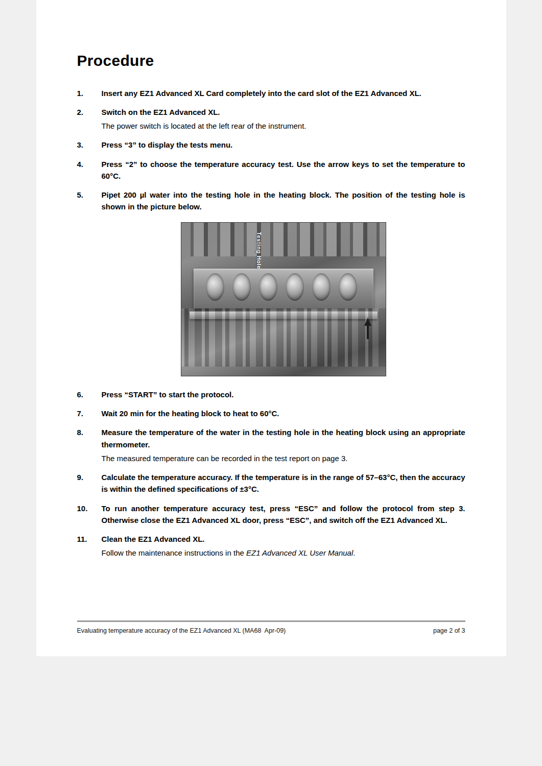Procedure
Insert any EZ1 Advanced XL Card completely into the card slot of the EZ1 Advanced XL.
Switch on the EZ1 Advanced XL.
The power switch is located at the left rear of the instrument.
Press “3” to display the tests menu.
Press “2” to choose the temperature accuracy test. Use the arrow keys to set the temperature to 60°C.
Pipet 200 µl water into the testing hole in the heating block. The position of the testing hole is shown in the picture below.
Testing Hole
Press “START” to start the protocol.
Wait 20 min for the heating block to heat to 60°C.
Measure the temperature of the water in the testing hole in the heating block using an appropriate thermometer.
The measured temperature can be recorded in the test report on page 3.
Calculate the temperature accuracy. If the temperature is in the range of 57–63°C, then the accuracy is within the defined specifications of ±3°C.
To run another temperature accuracy test, press “ESC” and follow the protocol from step 3. Otherwise close the EZ1 Advanced XL door, press “ESC”, and switch off the EZ1 Advanced XL.
Clean the EZ1 Advanced XL.
Follow the maintenance instructions in the EZ1 Advanced XL User Manual.
Evaluating temperature accuracy of the EZ1 Advanced XL (MA68 Apr-09) page 2 of 3